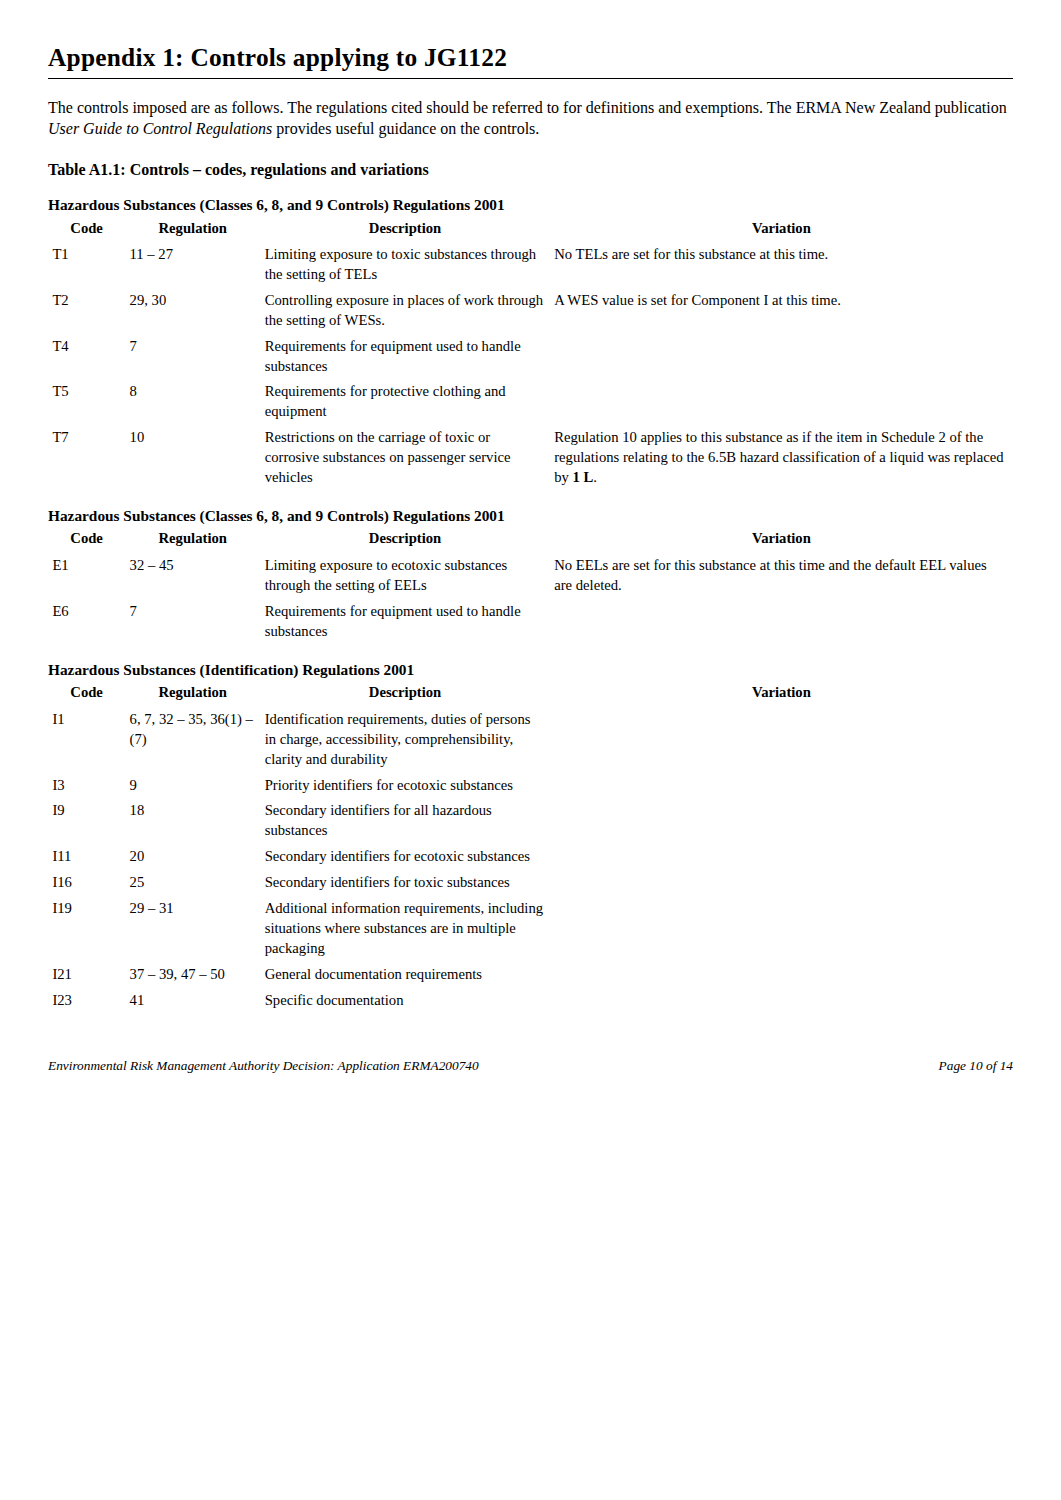Appendix 1: Controls applying to JG1122
The controls imposed are as follows. The regulations cited should be referred to for definitions and exemptions. The ERMA New Zealand publication User Guide to Control Regulations provides useful guidance on the controls.
Table A1.1: Controls – codes, regulations and variations
Hazardous Substances (Classes 6, 8, and 9 Controls) Regulations 2001
| Code | Regulation | Description | Variation |
| --- | --- | --- | --- |
| T1 | 11 – 27 | Limiting exposure to toxic substances through the setting of TELs | No TELs are set for this substance at this time. |
| T2 | 29, 30 | Controlling exposure in places of work through the setting of WESs. | A WES value is set for Component I at this time. |
| T4 | 7 | Requirements for equipment used to handle substances | |
| T5 | 8 | Requirements for protective clothing and equipment | |
| T7 | 10 | Restrictions on the carriage of toxic or corrosive substances on passenger service vehicles | Regulation 10 applies to this substance as if the item in Schedule 2 of the regulations relating to the 6.5B hazard classification of a liquid was replaced by 1 L . |
Hazardous Substances (Classes 6, 8, and 9 Controls) Regulations 2001
| Code | Regulation | Description | Variation |
| --- | --- | --- | --- |
| E1 | 32 – 45 | Limiting exposure to ecotoxic substances through the setting of EELs | No EELs are set for this substance at this time and the default EEL values are deleted. |
| E6 | 7 | Requirements for equipment used to handle substances | |
Hazardous Substances (Identification) Regulations 2001
| Code | Regulation | Description | Variation |
| --- | --- | --- | --- |
| I1 | 6, 7, 32 – 35, 36(1) – (7) | Identification requirements, duties of persons in charge, accessibility, comprehensibility, clarity and durability | |
| I3 | 9 | Priority identifiers for ecotoxic substances | |
| I9 | 18 | Secondary identifiers for all hazardous substances | |
| I11 | 20 | Secondary identifiers for ecotoxic substances | |
| I16 | 25 | Secondary identifiers for toxic substances | |
| I19 | 29 – 31 | Additional information requirements, including situations where substances are in multiple packaging | |
| I21 | 37 – 39, 47 – 50 | General documentation requirements | |
| I23 | 41 | Specific documentation | |
Environmental Risk Management Authority Decision: Application ERMA200740 Page 10 of 14